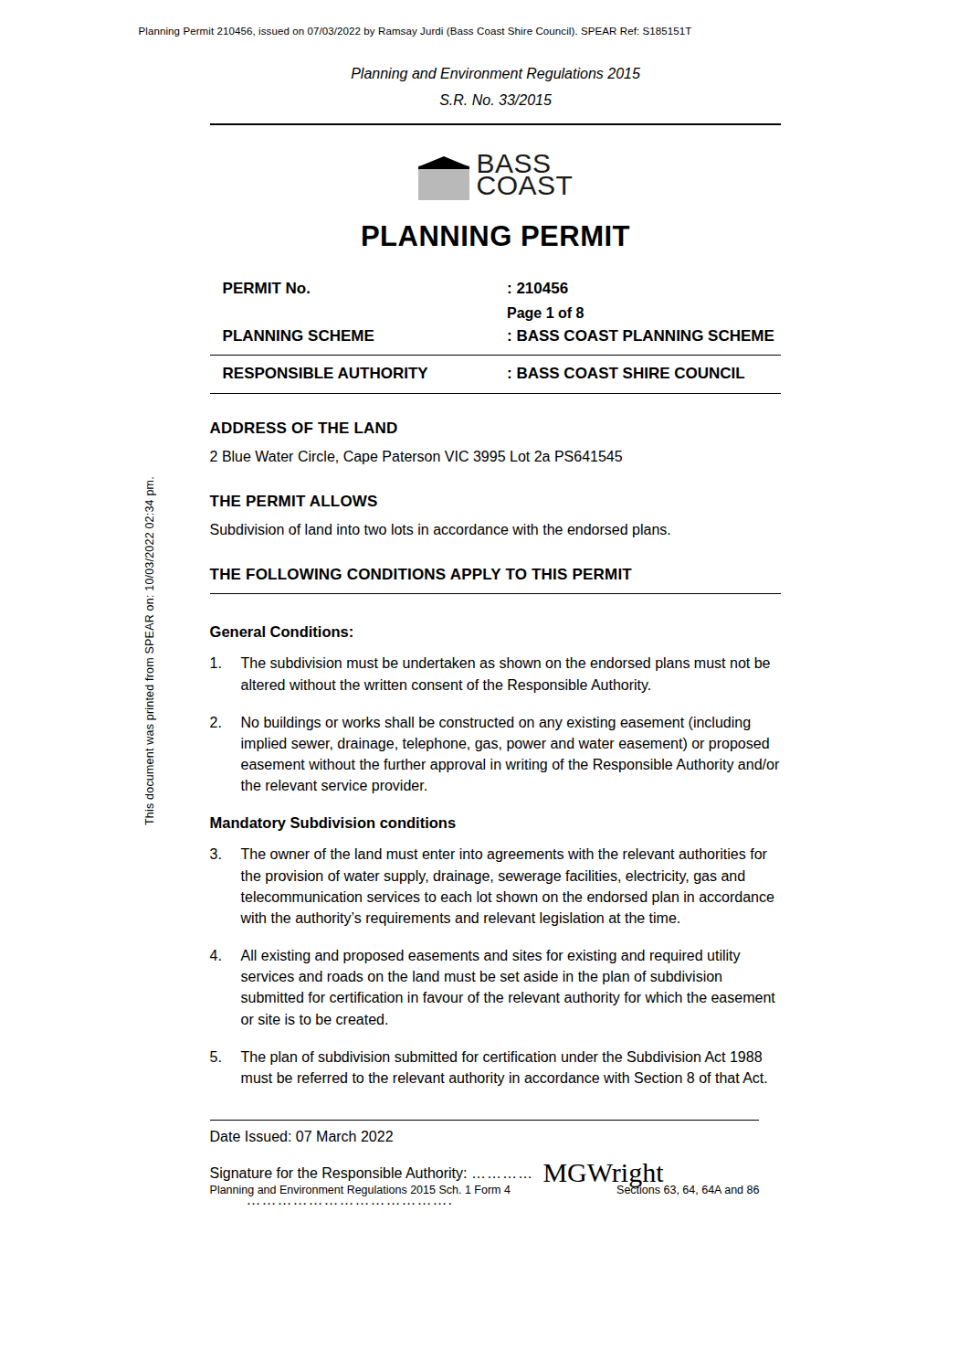Planning Permit 210456, issued on 07/03/2022 by Ramsay Jurdi (Bass Coast Shire Council). SPEAR Ref: S185151T
This document was printed from SPEAR on: 10/03/2022 02:34 pm.
Planning and Environment Regulations 2015
S.R. No. 33/2015
BASS COAST
PLANNING PERMIT
| PERMIT No. | : 210456 |
| | Page 1 of 8 |
| PLANNING SCHEME | : BASS COAST PLANNING SCHEME |
| RESPONSIBLE AUTHORITY | : BASS COAST SHIRE COUNCIL |
ADDRESS OF THE LAND
2 Blue Water Circle, Cape Paterson VIC 3995 Lot 2a PS641545
THE PERMIT ALLOWS
Subdivision of land into two lots in accordance with the endorsed plans.
THE FOLLOWING CONDITIONS APPLY TO THIS PERMIT
General Conditions:
1. The subdivision must be undertaken as shown on the endorsed plans must not be altered without the written consent of the Responsible Authority.
2. No buildings or works shall be constructed on any existing easement (including implied sewer, drainage, telephone, gas, power and water easement) or proposed easement without the further approval in writing of the Responsible Authority and/or the relevant service provider.
Mandatory Subdivision conditions
3. The owner of the land must enter into agreements with the relevant authorities for the provision of water supply, drainage, sewerage facilities, electricity, gas and telecommunication services to each lot shown on the endorsed plan in accordance with the authority’s requirements and relevant legislation at the time.
4. All existing and proposed easements and sites for existing and required utility services and roads on the land must be set aside in the plan of subdivision submitted for certification in favour of the relevant authority for which the easement or site is to be created.
5. The plan of subdivision submitted for certification under the Subdivision Act 1988 must be referred to the relevant authority in accordance with Section 8 of that Act.
Date Issued: 07 March 2022
Signature for the Responsible Authority: ………… MGWright ………………………………….
Planning and Environment Regulations 2015 Sch. 1 Form 4 Sections 63, 64, 64A and 86